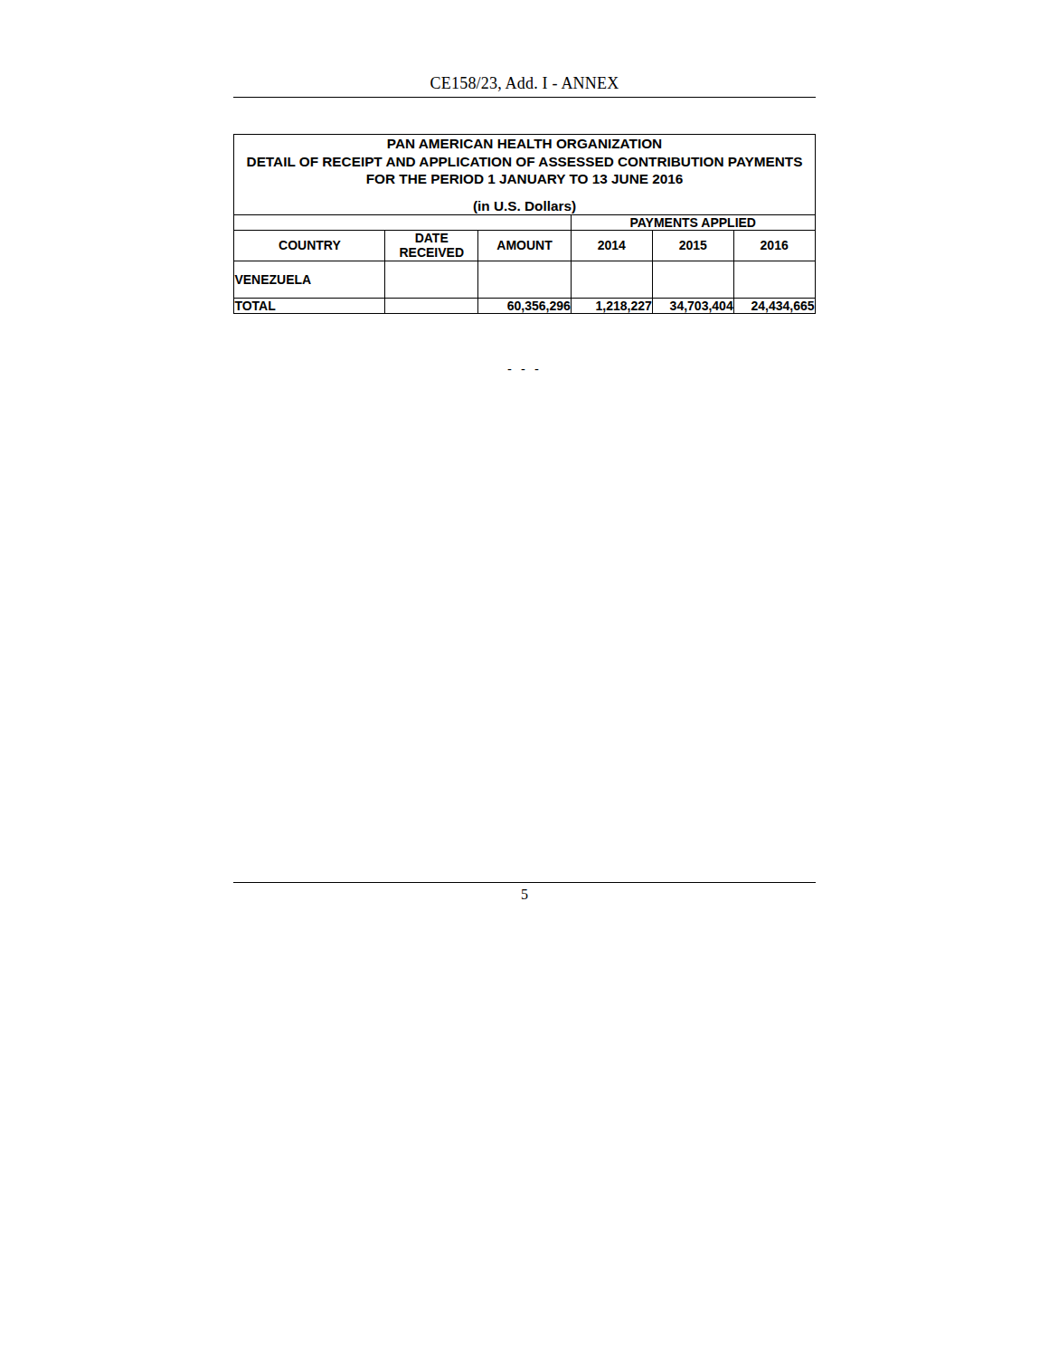CE158/23, Add. I - ANNEX
| PAN AMERICAN HEALTH ORGANIZATION DETAIL OF RECEIPT AND APPLICATION OF ASSESSED CONTRIBUTION PAYMENTS FOR THE PERIOD 1 JANUARY TO 13 JUNE 2016 (in U.S. Dollars) |
| | PAYMENTS APPLIED |
| COUNTRY | DATE RECEIVED | AMOUNT | 2014 | 2015 | 2016 |
| VENEZUELA | | | | | |
| TOTAL | | 60,356,296 | 1,218,227 | 34,703,404 | 24,434,665 |
- - -
5